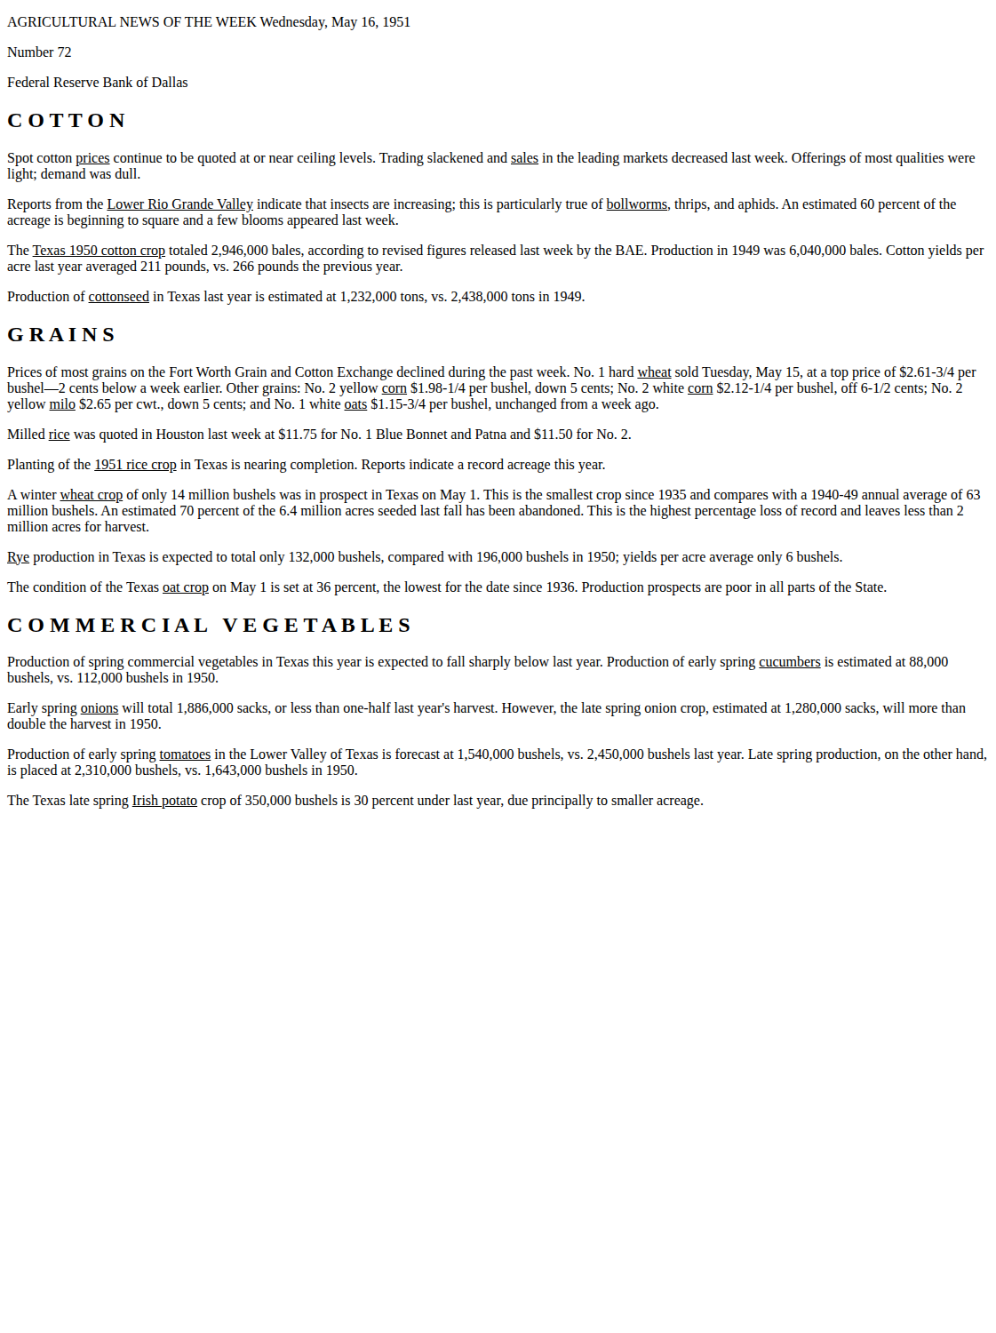AGRICULTURAL NEWS OF THE WEEK Wednesday, May 16, 1951
Number 72
Federal Reserve Bank of Dallas
C O T T O N
Spot cotton prices continue to be quoted at or near ceiling levels. Trading slackened and sales in the leading markets decreased last week. Offerings of most qualities were light; demand was dull.
Reports from the Lower Rio Grande Valley indicate that insects are increasing; this is particularly true of bollworms, thrips, and aphids. An estimated 60 percent of the acreage is beginning to square and a few blooms appeared last week.
The Texas 1950 cotton crop totaled 2,946,000 bales, according to revised figures released last week by the BAE. Production in 1949 was 6,040,000 bales. Cotton yields per acre last year averaged 211 pounds, vs. 266 pounds the previous year.
Production of cottonseed in Texas last year is estimated at 1,232,000 tons, vs. 2,438,000 tons in 1949.
G R A I N S
Prices of most grains on the Fort Worth Grain and Cotton Exchange declined during the past week. No. 1 hard wheat sold Tuesday, May 15, at a top price of $2.61-3/4 per bushel—2 cents below a week earlier. Other grains: No. 2 yellow corn $1.98-1/4 per bushel, down 5 cents; No. 2 white corn $2.12-1/4 per bushel, off 6-1/2 cents; No. 2 yellow milo $2.65 per cwt., down 5 cents; and No. 1 white oats $1.15-3/4 per bushel, unchanged from a week ago.
Milled rice was quoted in Houston last week at $11.75 for No. 1 Blue Bonnet and Patna and $11.50 for No. 2.
Planting of the 1951 rice crop in Texas is nearing completion. Reports indicate a record acreage this year.
A winter wheat crop of only 14 million bushels was in prospect in Texas on May 1. This is the smallest crop since 1935 and compares with a 1940-49 annual average of 63 million bushels. An estimated 70 percent of the 6.4 million acres seeded last fall has been abandoned. This is the highest percentage loss of record and leaves less than 2 million acres for harvest.
Rye production in Texas is expected to total only 132,000 bushels, compared with 196,000 bushels in 1950; yields per acre average only 6 bushels.
The condition of the Texas oat crop on May 1 is set at 36 percent, the lowest for the date since 1936. Production prospects are poor in all parts of the State.
C O M M E R C I A L V E G E T A B L E S
Production of spring commercial vegetables in Texas this year is expected to fall sharply below last year. Production of early spring cucumbers is estimated at 88,000 bushels, vs. 112,000 bushels in 1950.
Early spring onions will total 1,886,000 sacks, or less than one-half last year's harvest. However, the late spring onion crop, estimated at 1,280,000 sacks, will more than double the harvest in 1950.
Production of early spring tomatoes in the Lower Valley of Texas is forecast at 1,540,000 bushels, vs. 2,450,000 bushels last year. Late spring production, on the other hand, is placed at 2,310,000 bushels, vs. 1,643,000 bushels in 1950.
The Texas late spring Irish potato crop of 350,000 bushels is 30 percent under last year, due principally to smaller acreage.